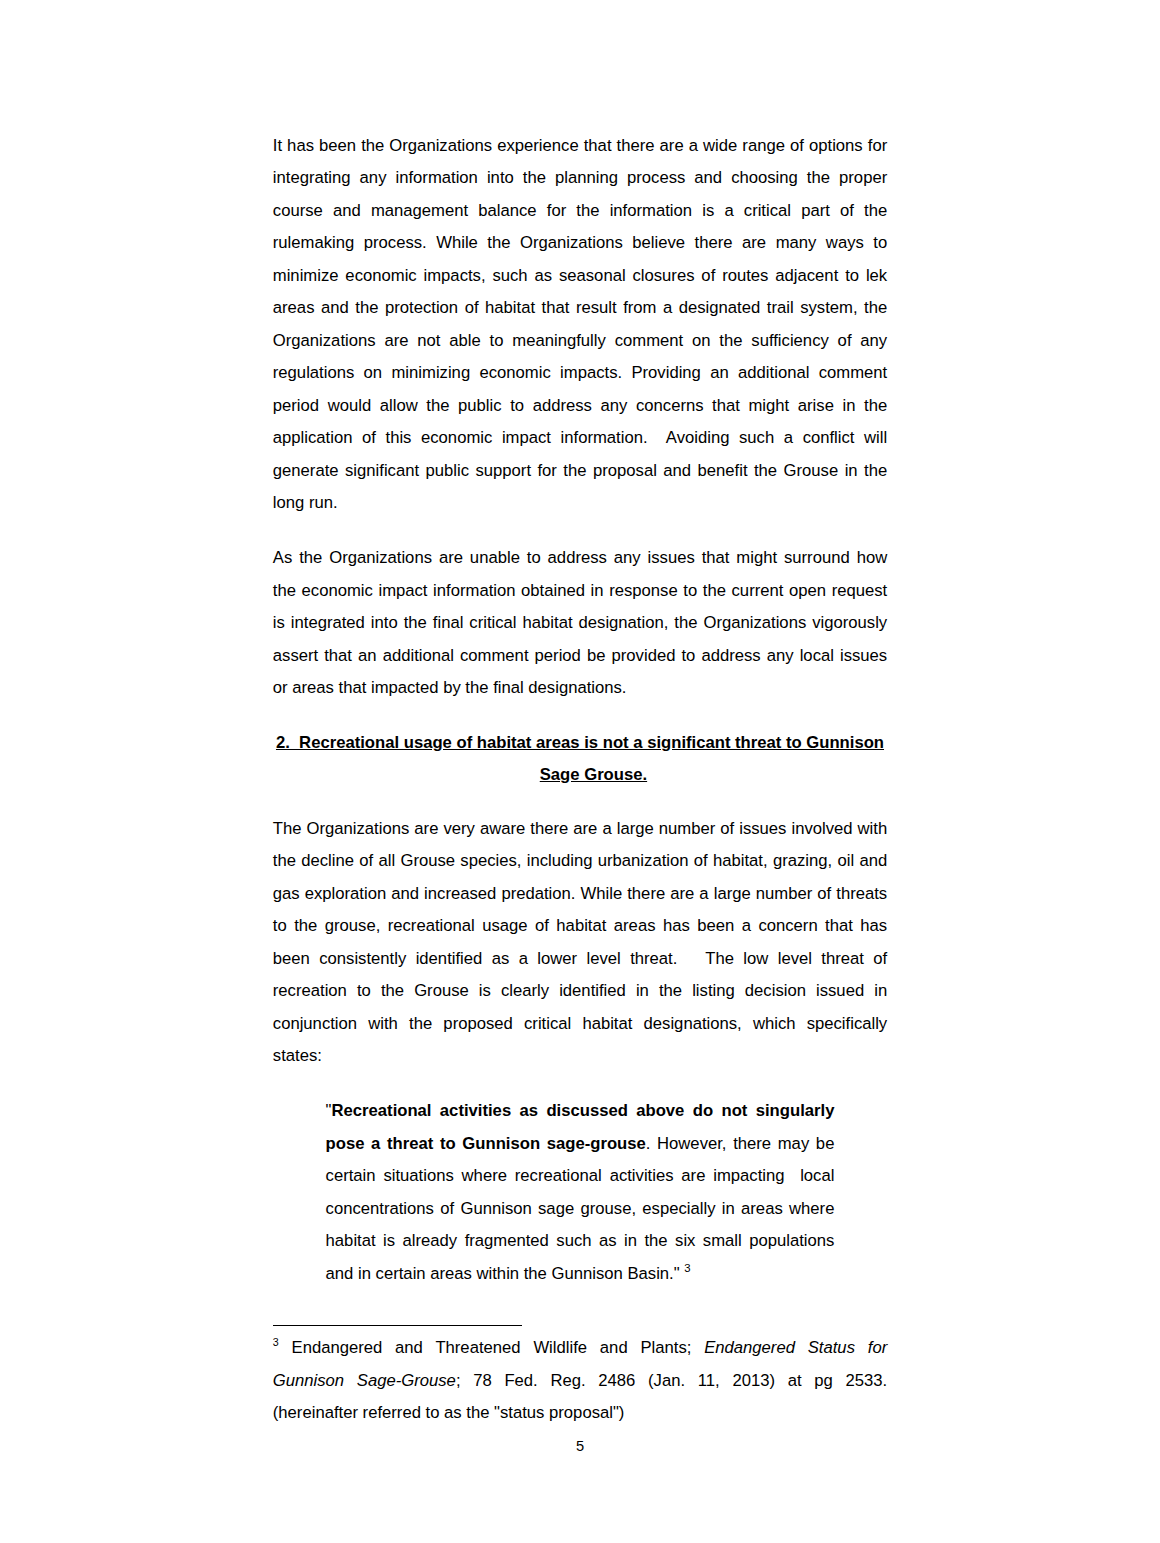It has been the Organizations experience that there are a wide range of options for integrating any information into the planning process and choosing the proper course and management balance for the information is a critical part of the rulemaking process. While the Organizations believe there are many ways to minimize economic impacts, such as seasonal closures of routes adjacent to lek areas and the protection of habitat that result from a designated trail system, the Organizations are not able to meaningfully comment on the sufficiency of any regulations on minimizing economic impacts. Providing an additional comment period would allow the public to address any concerns that might arise in the application of this economic impact information. Avoiding such a conflict will generate significant public support for the proposal and benefit the Grouse in the long run.
As the Organizations are unable to address any issues that might surround how the economic impact information obtained in response to the current open request is integrated into the final critical habitat designation, the Organizations vigorously assert that an additional comment period be provided to address any local issues or areas that impacted by the final designations.
2. Recreational usage of habitat areas is not a significant threat to Gunnison Sage Grouse.
The Organizations are very aware there are a large number of issues involved with the decline of all Grouse species, including urbanization of habitat, grazing, oil and gas exploration and increased predation. While there are a large number of threats to the grouse, recreational usage of habitat areas has been a concern that has been consistently identified as a lower level threat. The low level threat of recreation to the Grouse is clearly identified in the listing decision issued in conjunction with the proposed critical habitat designations, which specifically states:
"Recreational activities as discussed above do not singularly pose a threat to Gunnison sage-grouse. However, there may be certain situations where recreational activities are impacting local concentrations of Gunnison sage grouse, especially in areas where habitat is already fragmented such as in the six small populations and in certain areas within the Gunnison Basin." 3
3 Endangered and Threatened Wildlife and Plants; Endangered Status for Gunnison Sage-Grouse; 78 Fed. Reg. 2486 (Jan. 11, 2013) at pg 2533. (hereinafter referred to as the "status proposal")
5